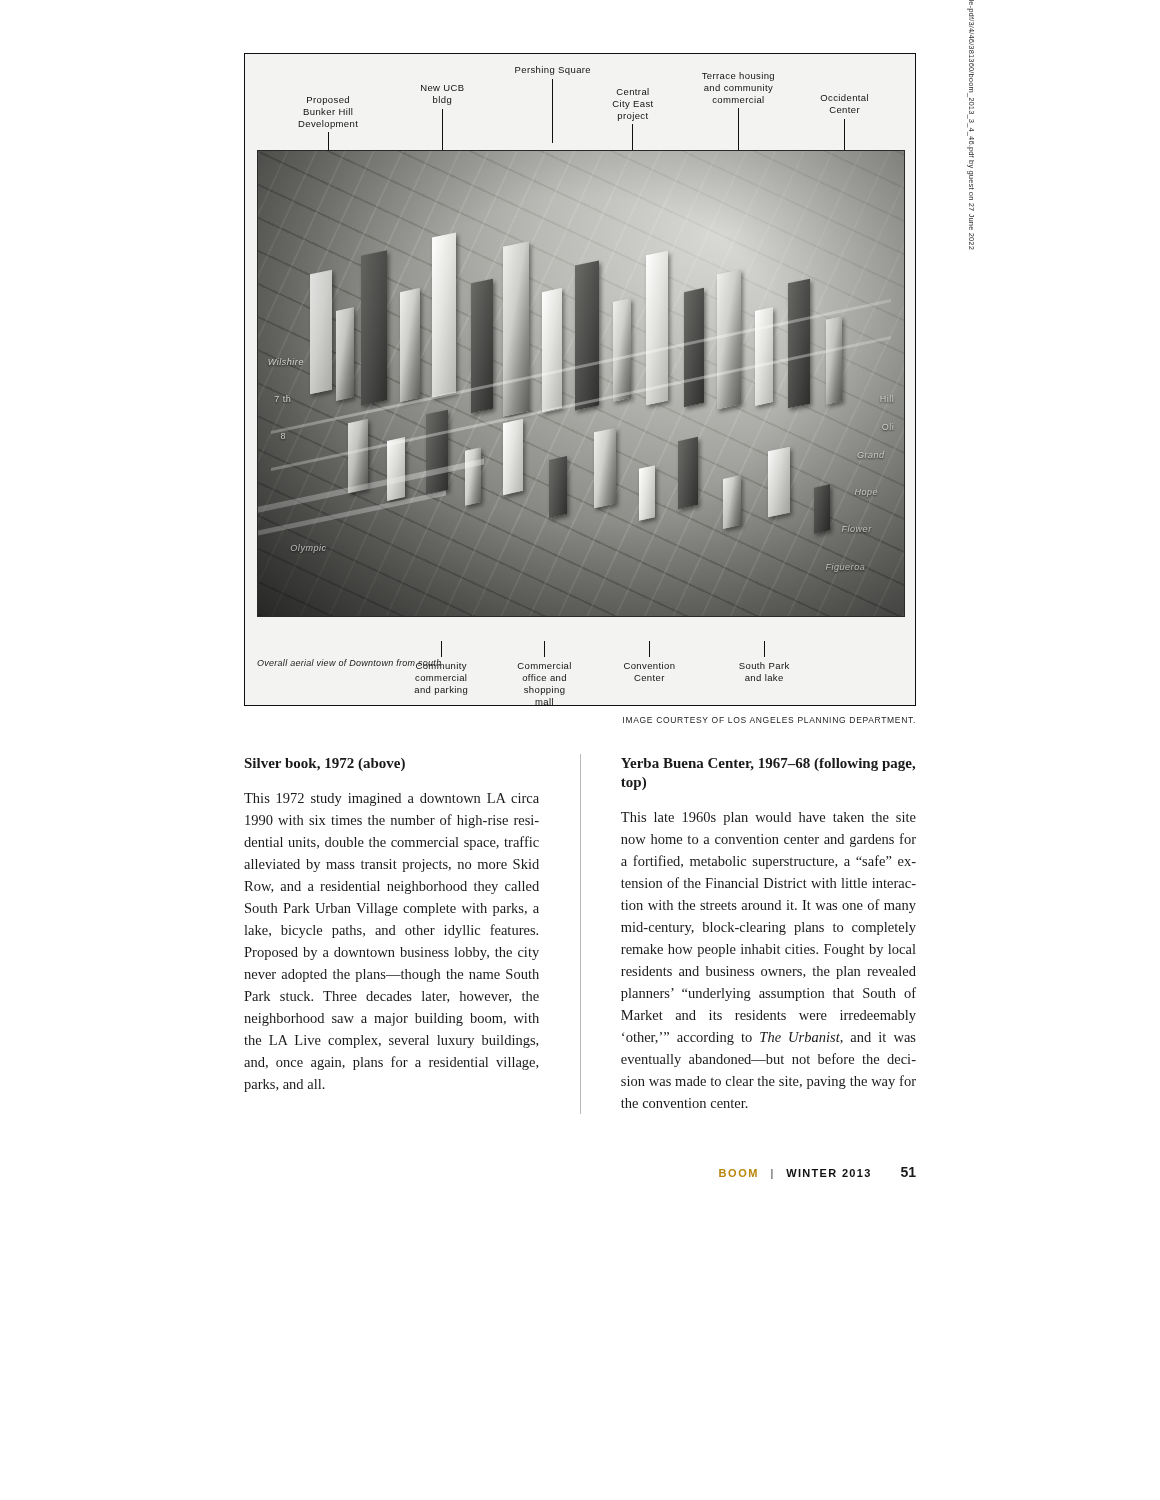Downloaded from http://online.ucpress.edu/boom/article-pdf/3/4/46/381360/boom_2013_3_4_46.pdf by guest on 27 June 2022
Proposed
Bunker Hill
Development
New UCB
bldg
Pershing Square
Central
City East
project
Terrace housing
and community
commercial
Occidental
Center
Wilshire
7 th
8
Olympic
Hill
Oli
Grand
Hope
Flower
Figueroa
Overall aerial view of Downtown from south
Community
commercial
and parking
Commercial
office and
shopping
mall
Convention
Center
South Park
and lake
Image courtesy of Los Angeles Planning Department.
Silver book, 1972 (above)
This 1972 study imagined a downtown LA circa 1990 with six times the number of high-rise residential units, double the commercial space, traffic alleviated by mass transit projects, no more Skid Row, and a residential neighborhood they called South Park Urban Village complete with parks, a lake, bicycle paths, and other idyllic features. Proposed by a downtown business lobby, the city never adopted the plans—though the name South Park stuck. Three decades later, however, the neighborhood saw a major building boom, with the LA Live complex, several luxury buildings, and, once again, plans for a residential village, parks, and all.
Yerba Buena Center, 1967–68 (following page, top)
This late 1960s plan would have taken the site now home to a convention center and gardens for a fortified, metabolic superstructure, a “safe” extension of the Financial District with little interaction with the streets around it. It was one of many mid-century, block-clearing plans to completely remake how people inhabit cities. Fought by local residents and business owners, the plan revealed planners’ “underlying assumption that South of Market and its residents were irredeemably ‘other,’” according to The Urbanist, and it was eventually abandoned—but not before the decision was made to clear the site, paving the way for the convention center.
BOOM | WINTER 2013 51